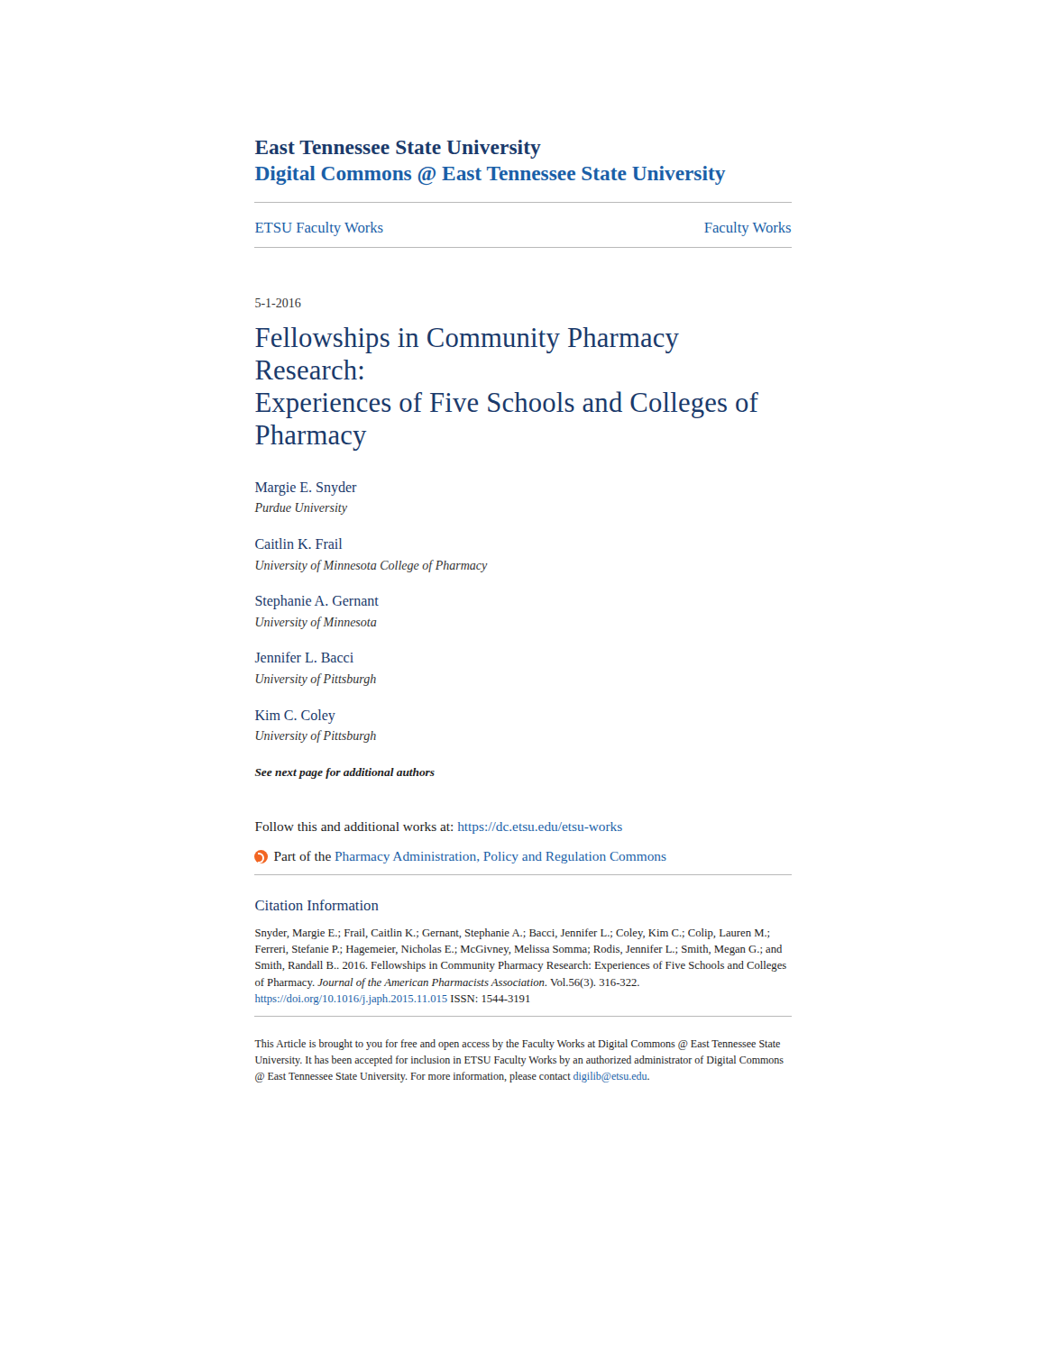East Tennessee State University
Digital Commons @ East Tennessee State University
ETSU Faculty Works
Faculty Works
5-1-2016
Fellowships in Community Pharmacy Research:
Experiences of Five Schools and Colleges of
Pharmacy
Margie E. Snyder Purdue University
Caitlin K. Frail University of Minnesota College of Pharmacy
Stephanie A. Gernant University of Minnesota
Jennifer L. Bacci University of Pittsburgh
Kim C. Coley University of Pittsburgh
See next page for additional authors
Follow this and additional works at: https://dc.etsu.edu/etsu-works
Part of the Pharmacy Administration, Policy and Regulation Commons
Citation Information
Snyder, Margie E.; Frail, Caitlin K.; Gernant, Stephanie A.; Bacci, Jennifer L.; Coley, Kim C.; Colip, Lauren M.; Ferreri, Stefanie P.; Hagemeier, Nicholas E.; McGivney, Melissa Somma; Rodis, Jennifer L.; Smith, Megan G.; and Smith, Randall B.. 2016. Fellowships in Community Pharmacy Research: Experiences of Five Schools and Colleges of Pharmacy. Journal of the American Pharmacists Association. Vol.56(3). 316-322. https://doi.org/10.1016/j.japh.2015.11.015 ISSN: 1544-3191
This Article is brought to you for free and open access by the Faculty Works at Digital Commons @ East Tennessee State University. It has been accepted for inclusion in ETSU Faculty Works by an authorized administrator of Digital Commons @ East Tennessee State University. For more information, please contact digilib@etsu.edu.